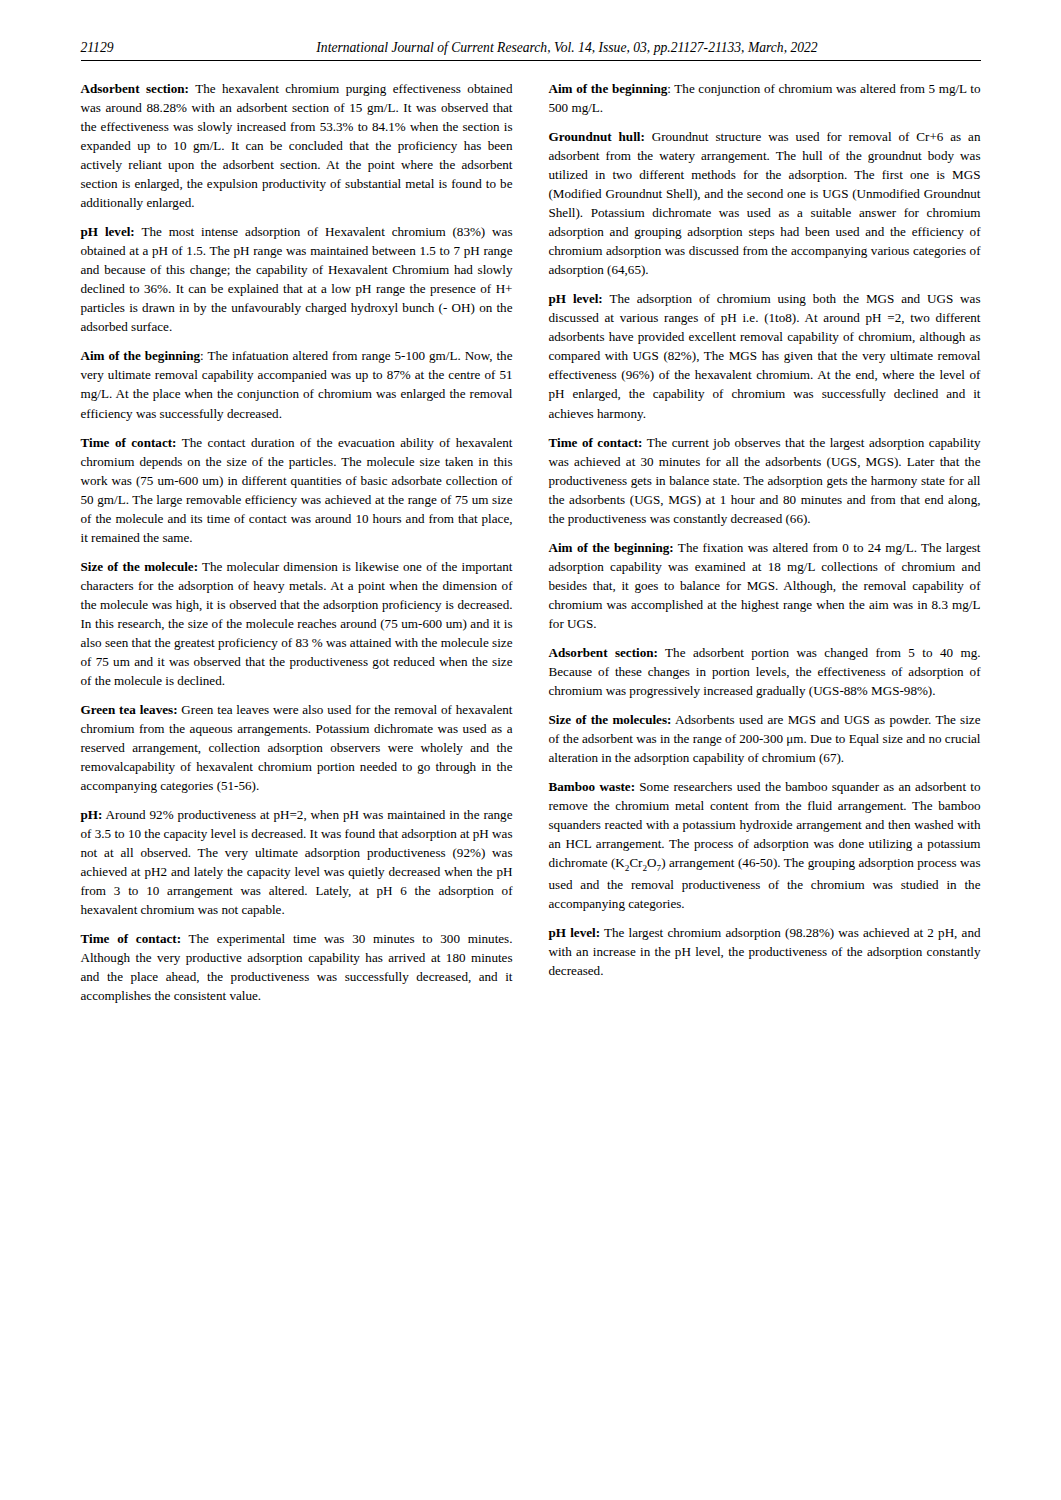21129 International Journal of Current Research, Vol. 14, Issue, 03, pp.21127-21133, March, 2022
Adsorbent section: The hexavalent chromium purging effectiveness obtained was around 88.28% with an adsorbent section of 15 gm/L. It was observed that the effectiveness was slowly increased from 53.3% to 84.1% when the section is expanded up to 10 gm/L. It can be concluded that the proficiency has been actively reliant upon the adsorbent section. At the point where the adsorbent section is enlarged, the expulsion productivity of substantial metal is found to be additionally enlarged.
pH level: The most intense adsorption of Hexavalent chromium (83%) was obtained at a pH of 1.5. The pH range was maintained between 1.5 to 7 pH range and because of this change; the capability of Hexavalent Chromium had slowly declined to 36%. It can be explained that at a low pH range the presence of H+ particles is drawn in by the unfavourably charged hydroxyl bunch (- OH) on the adsorbed surface.
Aim of the beginning: The infatuation altered from range 5-100 gm/L. Now, the very ultimate removal capability accompanied was up to 87% at the centre of 51 mg/L. At the place when the conjunction of chromium was enlarged the removal efficiency was successfully decreased.
Time of contact: The contact duration of the evacuation ability of hexavalent chromium depends on the size of the particles. The molecule size taken in this work was (75 um-600 um) in different quantities of basic adsorbate collection of 50 gm/L. The large removable efficiency was achieved at the range of 75 um size of the molecule and its time of contact was around 10 hours and from that place, it remained the same.
Size of the molecule: The molecular dimension is likewise one of the important characters for the adsorption of heavy metals. At a point when the dimension of the molecule was high, it is observed that the adsorption proficiency is decreased. In this research, the size of the molecule reaches around (75 um-600 um) and it is also seen that the greatest proficiency of 83 % was attained with the molecule size of 75 um and it was observed that the productiveness got reduced when the size of the molecule is declined.
Green tea leaves: Green tea leaves were also used for the removal of hexavalent chromium from the aqueous arrangements. Potassium dichromate was used as a reserved arrangement, collection adsorption observers were wholely and the removalcapability of hexavalent chromium portion needed to go through in the accompanying categories (51-56).
pH: Around 92% productiveness at pH=2, when pH was maintained in the range of 3.5 to 10 the capacity level is decreased. It was found that adsorption at pH was not at all observed. The very ultimate adsorption productiveness (92%) was achieved at pH2 and lately the capacity level was quietly decreased when the pH from 3 to 10 arrangement was altered. Lately, at pH 6 the adsorption of hexavalent chromium was not capable.
Time of contact: The experimental time was 30 minutes to 300 minutes. Although the very productive adsorption capability has arrived at 180 minutes and the place ahead, the productiveness was successfully decreased, and it accomplishes the consistent value.
Aim of the beginning: The conjunction of chromium was altered from 5 mg/L to 500 mg/L.
Groundnut hull: Groundnut structure was used for removal of Cr+6 as an adsorbent from the watery arrangement. The hull of the groundnut body was utilized in two different methods for the adsorption. The first one is MGS (Modified Groundnut Shell), and the second one is UGS (Unmodified Groundnut Shell). Potassium dichromate was used as a suitable answer for chromium adsorption and grouping adsorption steps had been used and the efficiency of chromium adsorption was discussed from the accompanying various categories of adsorption (64,65).
pH level: The adsorption of chromium using both the MGS and UGS was discussed at various ranges of pH i.e. (1to8). At around pH =2, two different adsorbents have provided excellent removal capability of chromium, although as compared with UGS (82%), The MGS has given that the very ultimate removal effectiveness (96%) of the hexavalent chromium. At the end, where the level of pH enlarged, the capability of chromium was successfully declined and it achieves harmony.
Time of contact: The current job observes that the largest adsorption capability was achieved at 30 minutes for all the adsorbents (UGS, MGS). Later that the productiveness gets in balance state. The adsorption gets the harmony state for all the adsorbents (UGS, MGS) at 1 hour and 80 minutes and from that end along, the productiveness was constantly decreased (66).
Aim of the beginning: The fixation was altered from 0 to 24 mg/L. The largest adsorption capability was examined at 18 mg/L collections of chromium and besides that, it goes to balance for MGS. Although, the removal capability of chromium was accomplished at the highest range when the aim was in 8.3 mg/L for UGS.
Adsorbent section: The adsorbent portion was changed from 5 to 40 mg. Because of these changes in portion levels, the effectiveness of adsorption of chromium was progressively increased gradually (UGS-88% MGS-98%).
Size of the molecules: Adsorbents used are MGS and UGS as powder. The size of the adsorbent was in the range of 200-300 μm. Due to Equal size and no crucial alteration in the adsorption capability of chromium (67).
Bamboo waste: Some researchers used the bamboo squander as an adsorbent to remove the chromium metal content from the fluid arrangement. The bamboo squanders reacted with a potassium hydroxide arrangement and then washed with an HCL arrangement. The process of adsorption was done utilizing a potassium dichromate (K2Cr2O7) arrangement (46-50). The grouping adsorption process was used and the removal productiveness of the chromium was studied in the accompanying categories.
pH level: The largest chromium adsorption (98.28%) was achieved at 2 pH, and with an increase in the pH level, the productiveness of the adsorption constantly decreased.